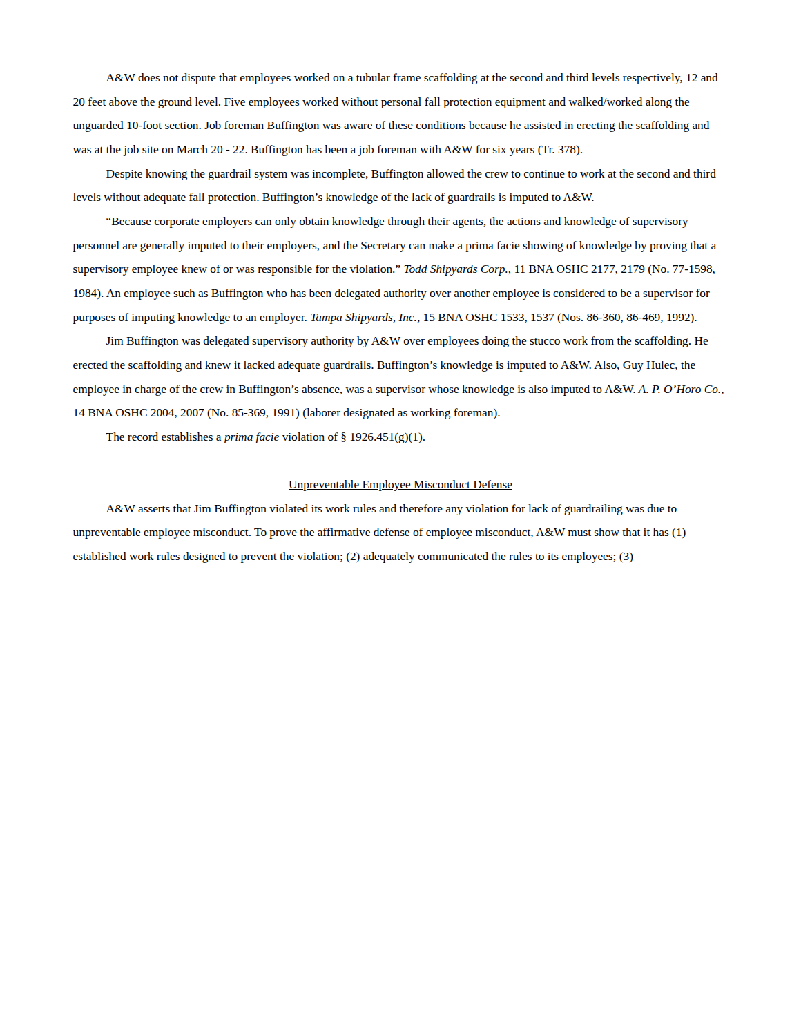A&W does not dispute that employees worked on a tubular frame scaffolding at the second and third levels respectively, 12 and 20 feet above the ground level. Five employees worked without personal fall protection equipment and walked/worked along the unguarded 10-foot section. Job foreman Buffington was aware of these conditions because he assisted in erecting the scaffolding and was at the job site on March 20 - 22. Buffington has been a job foreman with A&W for six years (Tr. 378).
Despite knowing the guardrail system was incomplete, Buffington allowed the crew to continue to work at the second and third levels without adequate fall protection. Buffington’s knowledge of the lack of guardrails is imputed to A&W.
“Because corporate employers can only obtain knowledge through their agents, the actions and knowledge of supervisory personnel are generally imputed to their employers, and the Secretary can make a prima facie showing of knowledge by proving that a supervisory employee knew of or was responsible for the violation.” Todd Shipyards Corp., 11 BNA OSHC 2177, 2179 (No. 77-1598, 1984). An employee such as Buffington who has been delegated authority over another employee is considered to be a supervisor for purposes of imputing knowledge to an employer. Tampa Shipyards, Inc., 15 BNA OSHC 1533, 1537 (Nos. 86-360, 86-469, 1992).
Jim Buffington was delegated supervisory authority by A&W over employees doing the stucco work from the scaffolding. He erected the scaffolding and knew it lacked adequate guardrails. Buffington’s knowledge is imputed to A&W. Also, Guy Hulec, the employee in charge of the crew in Buffington’s absence, was a supervisor whose knowledge is also imputed to A&W. A. P. O’Horo Co., 14 BNA OSHC 2004, 2007 (No. 85-369, 1991) (laborer designated as working foreman).
The record establishes a prima facie violation of § 1926.451(g)(1).
Unpreventable Employee Misconduct Defense
A&W asserts that Jim Buffington violated its work rules and therefore any violation for lack of guardrailing was due to unpreventable employee misconduct. To prove the affirmative defense of employee misconduct, A&W must show that it has (1) established work rules designed to prevent the violation; (2) adequately communicated the rules to its employees; (3)